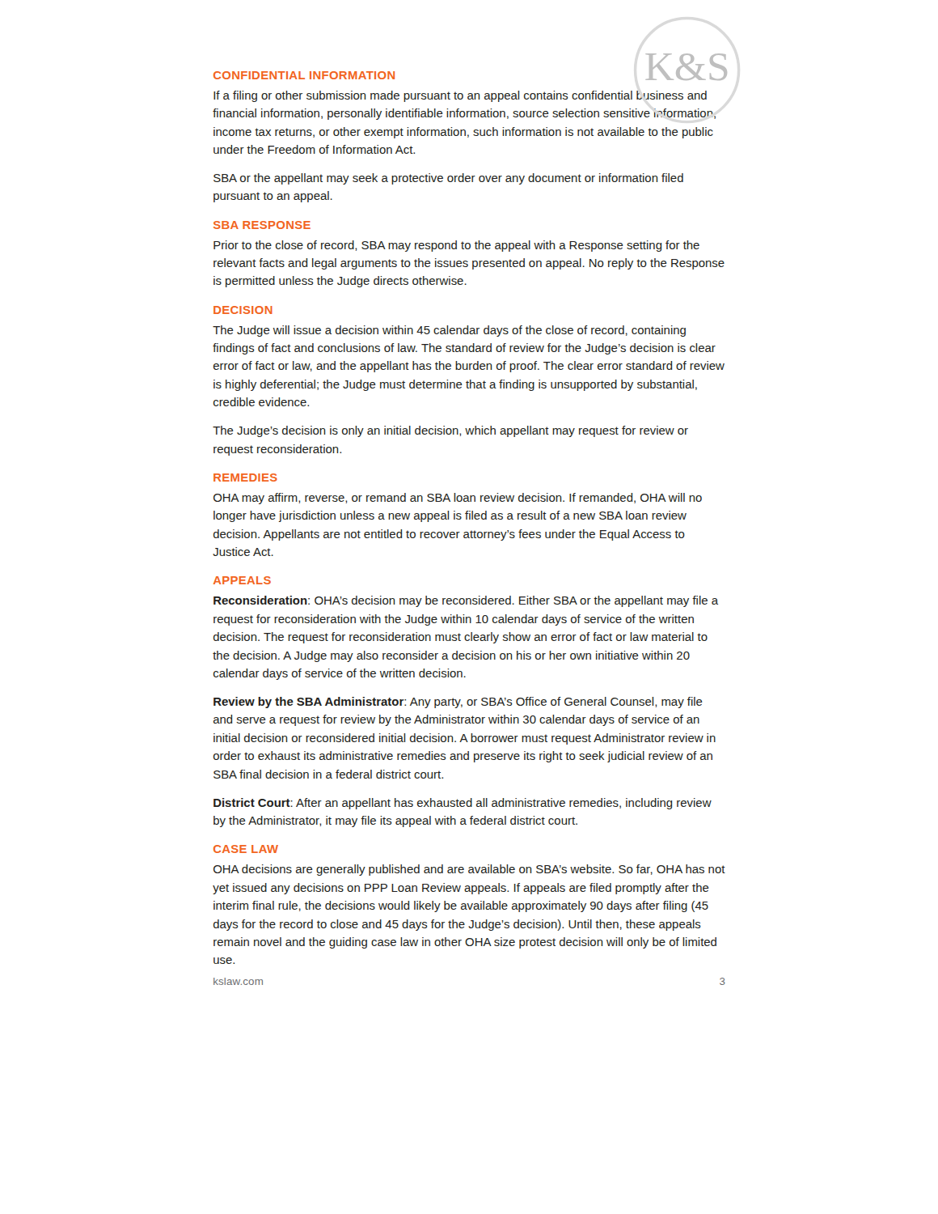K&S
Confidential Information
If a filing or other submission made pursuant to an appeal contains confidential business and financial information, personally identifiable information, source selection sensitive information, income tax returns, or other exempt information, such information is not available to the public under the Freedom of Information Act.
SBA or the appellant may seek a protective order over any document or information filed pursuant to an appeal.
SBA Response
Prior to the close of record, SBA may respond to the appeal with a Response setting for the relevant facts and legal arguments to the issues presented on appeal. No reply to the Response is permitted unless the Judge directs otherwise.
Decision
The Judge will issue a decision within 45 calendar days of the close of record, containing findings of fact and conclusions of law. The standard of review for the Judge’s decision is clear error of fact or law, and the appellant has the burden of proof. The clear error standard of review is highly deferential; the Judge must determine that a finding is unsupported by substantial, credible evidence.
The Judge’s decision is only an initial decision, which appellant may request for review or request reconsideration.
Remedies
OHA may affirm, reverse, or remand an SBA loan review decision. If remanded, OHA will no longer have jurisdiction unless a new appeal is filed as a result of a new SBA loan review decision. Appellants are not entitled to recover attorney’s fees under the Equal Access to Justice Act.
Appeals
Reconsideration: OHA’s decision may be reconsidered. Either SBA or the appellant may file a request for reconsideration with the Judge within 10 calendar days of service of the written decision. The request for reconsideration must clearly show an error of fact or law material to the decision. A Judge may also reconsider a decision on his or her own initiative within 20 calendar days of service of the written decision.
Review by the SBA Administrator: Any party, or SBA’s Office of General Counsel, may file and serve a request for review by the Administrator within 30 calendar days of service of an initial decision or reconsidered initial decision. A borrower must request Administrator review in order to exhaust its administrative remedies and preserve its right to seek judicial review of an SBA final decision in a federal district court.
District Court: After an appellant has exhausted all administrative remedies, including review by the Administrator, it may file its appeal with a federal district court.
Case Law
OHA decisions are generally published and are available on SBA’s website. So far, OHA has not yet issued any decisions on PPP Loan Review appeals. If appeals are filed promptly after the interim final rule, the decisions would likely be available approximately 90 days after filing (45 days for the record to close and 45 days for the Judge’s decision). Until then, these appeals remain novel and the guiding case law in other OHA size protest decision will only be of limited use.
kslaw.com 3